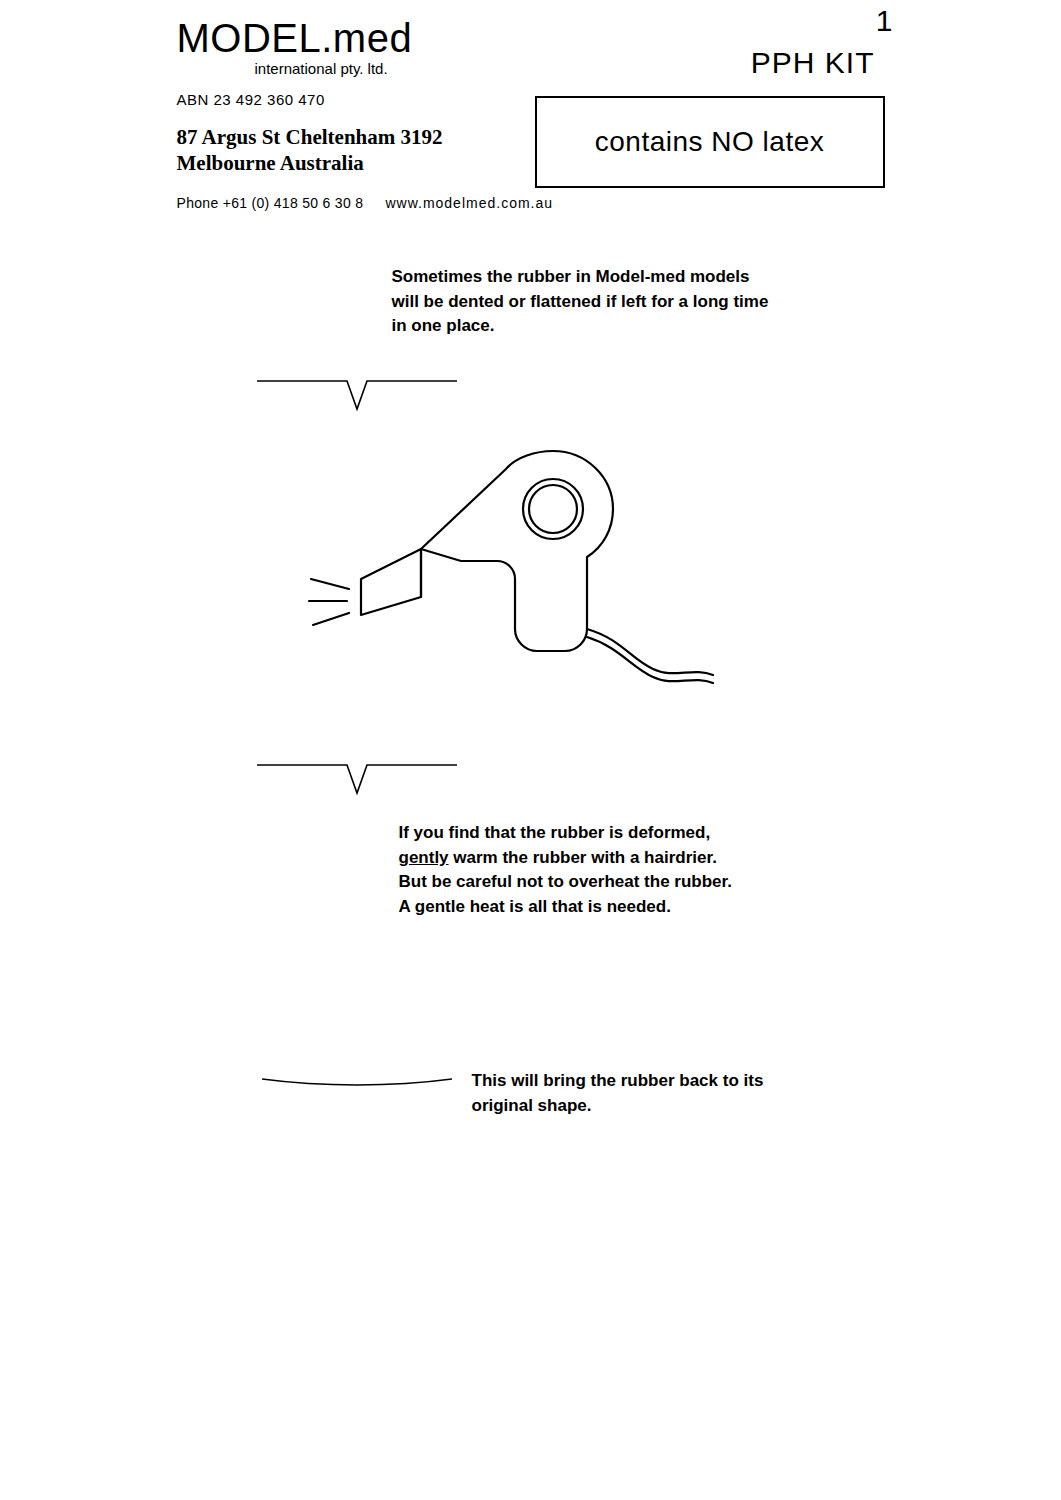1
MODEL.med
international pty. ltd.
ABN 23 492 360 470
87 Argus St Cheltenham 3192
Melbourne Australia
Phone +61 (0) 418 50 6 30 8 www.modelmed.com.au
PPH KIT
contains NO latex
Sometimes the rubber in Model-med models
will be dented or flattened if left for a long time
in one place.
If you find that the rubber is deformed,
gently warm the rubber with a hairdrier.
But be careful not to overheat the rubber.
A gentle heat is all that is needed.
This will bring the rubber back to its
original shape.